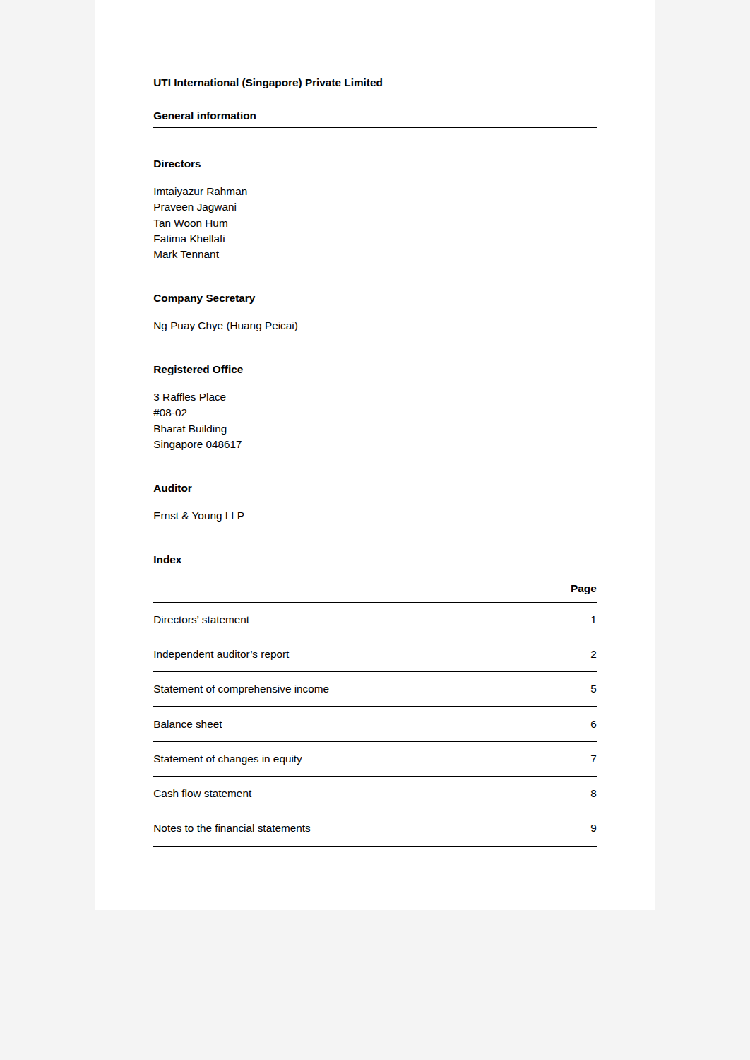UTI International (Singapore) Private Limited
General information
Directors
Imtaiyazur Rahman
Praveen Jagwani
Tan Woon Hum
Fatima Khellafi
Mark Tennant
Company Secretary
Ng Puay Chye (Huang Peicai)
Registered Office
3 Raffles Place
#08-02
Bharat Building
Singapore 048617
Auditor
Ernst & Young LLP
Index
| | Page |
| --- | --- |
| Directors’ statement | 1 |
| Independent auditor’s report | 2 |
| Statement of comprehensive income | 5 |
| Balance sheet | 6 |
| Statement of changes in equity | 7 |
| Cash flow statement | 8 |
| Notes to the financial statements | 9 |